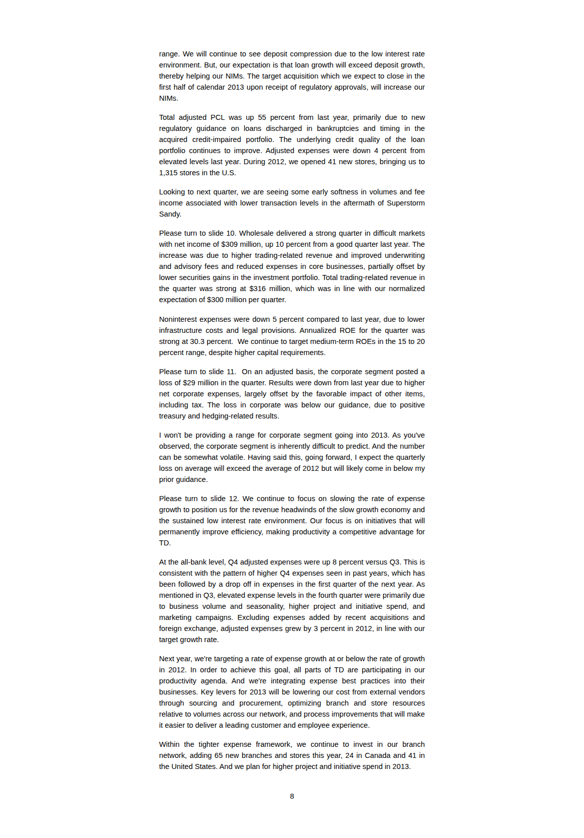range. We will continue to see deposit compression due to the low interest rate environment. But, our expectation is that loan growth will exceed deposit growth, thereby helping our NIMs. The target acquisition which we expect to close in the first half of calendar 2013 upon receipt of regulatory approvals, will increase our NIMs.
Total adjusted PCL was up 55 percent from last year, primarily due to new regulatory guidance on loans discharged in bankruptcies and timing in the acquired credit-impaired portfolio. The underlying credit quality of the loan portfolio continues to improve. Adjusted expenses were down 4 percent from elevated levels last year. During 2012, we opened 41 new stores, bringing us to 1,315 stores in the U.S.
Looking to next quarter, we are seeing some early softness in volumes and fee income associated with lower transaction levels in the aftermath of Superstorm Sandy.
Please turn to slide 10. Wholesale delivered a strong quarter in difficult markets with net income of $309 million, up 10 percent from a good quarter last year. The increase was due to higher trading-related revenue and improved underwriting and advisory fees and reduced expenses in core businesses, partially offset by lower securities gains in the investment portfolio. Total trading-related revenue in the quarter was strong at $316 million, which was in line with our normalized expectation of $300 million per quarter.
Noninterest expenses were down 5 percent compared to last year, due to lower infrastructure costs and legal provisions. Annualized ROE for the quarter was strong at 30.3 percent. We continue to target medium-term ROEs in the 15 to 20 percent range, despite higher capital requirements.
Please turn to slide 11. On an adjusted basis, the corporate segment posted a loss of $29 million in the quarter. Results were down from last year due to higher net corporate expenses, largely offset by the favorable impact of other items, including tax. The loss in corporate was below our guidance, due to positive treasury and hedging-related results.
I won't be providing a range for corporate segment going into 2013. As you've observed, the corporate segment is inherently difficult to predict. And the number can be somewhat volatile. Having said this, going forward, I expect the quarterly loss on average will exceed the average of 2012 but will likely come in below my prior guidance.
Please turn to slide 12. We continue to focus on slowing the rate of expense growth to position us for the revenue headwinds of the slow growth economy and the sustained low interest rate environment. Our focus is on initiatives that will permanently improve efficiency, making productivity a competitive advantage for TD.
At the all-bank level, Q4 adjusted expenses were up 8 percent versus Q3. This is consistent with the pattern of higher Q4 expenses seen in past years, which has been followed by a drop off in expenses in the first quarter of the next year. As mentioned in Q3, elevated expense levels in the fourth quarter were primarily due to business volume and seasonality, higher project and initiative spend, and marketing campaigns. Excluding expenses added by recent acquisitions and foreign exchange, adjusted expenses grew by 3 percent in 2012, in line with our target growth rate.
Next year, we're targeting a rate of expense growth at or below the rate of growth in 2012. In order to achieve this goal, all parts of TD are participating in our productivity agenda. And we're integrating expense best practices into their businesses. Key levers for 2013 will be lowering our cost from external vendors through sourcing and procurement, optimizing branch and store resources relative to volumes across our network, and process improvements that will make it easier to deliver a leading customer and employee experience.
Within the tighter expense framework, we continue to invest in our branch network, adding 65 new branches and stores this year, 24 in Canada and 41 in the United States. And we plan for higher project and initiative spend in 2013.
8